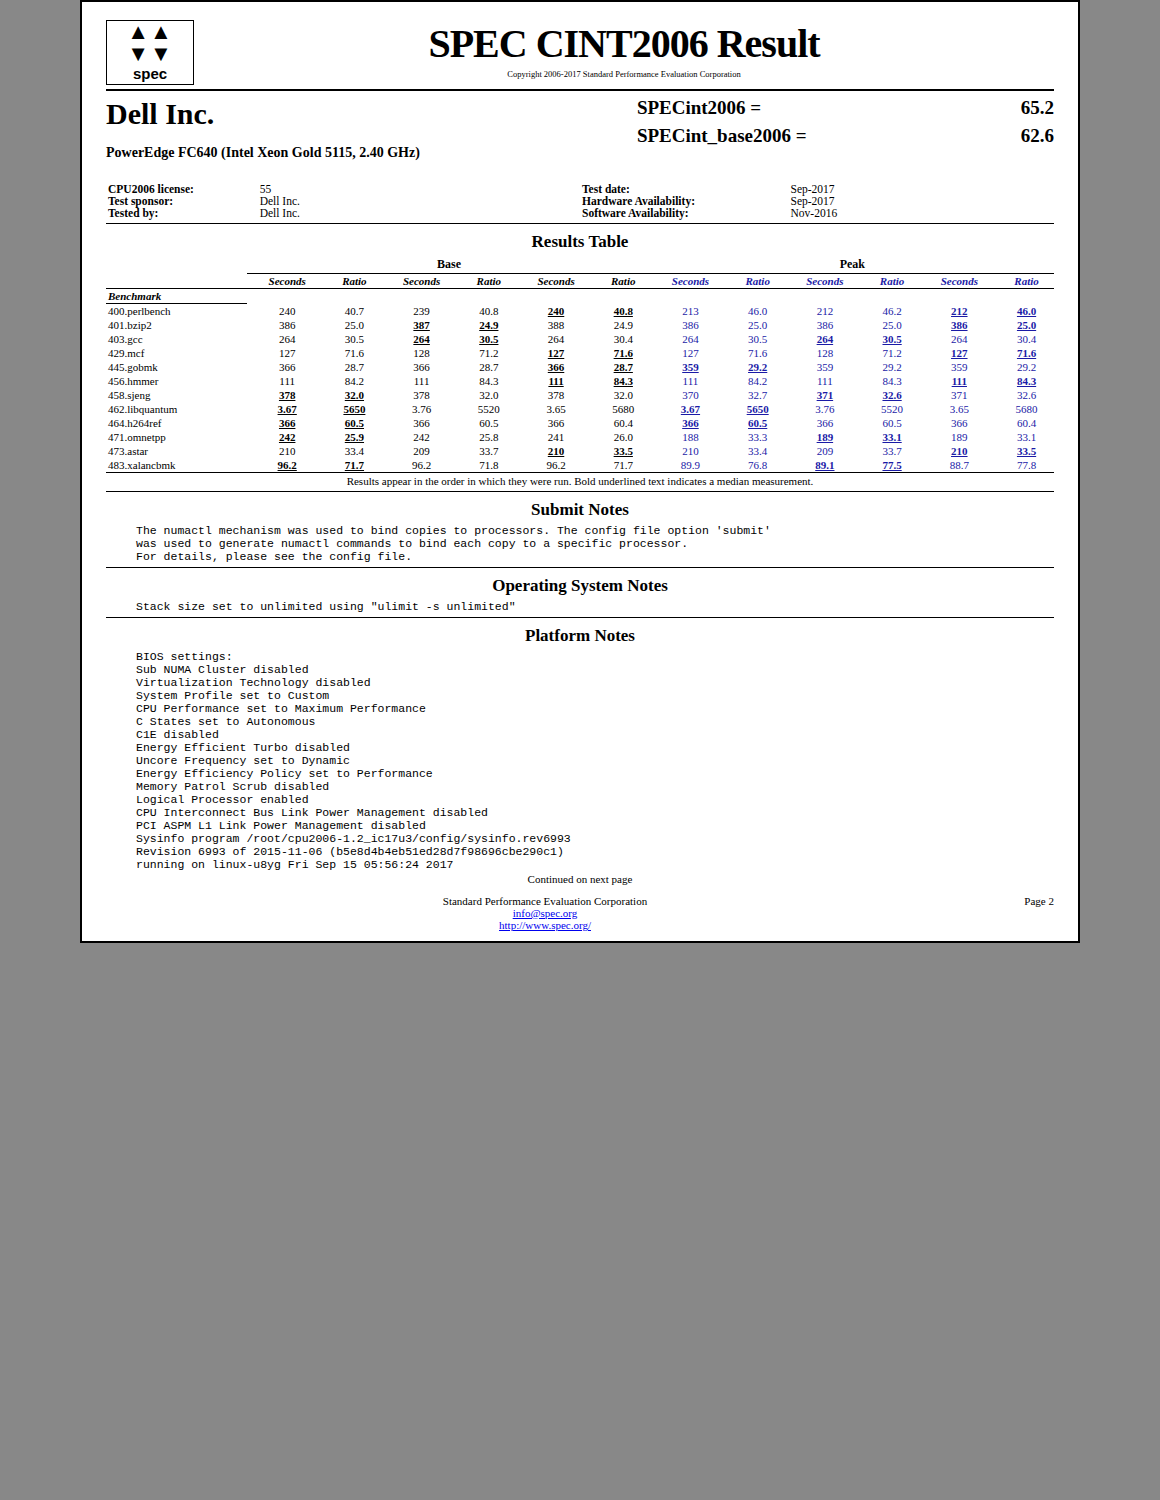▲▲
▼▼
spec
SPEC CINT2006 Result
Copyright 2006-2017 Standard Performance Evaluation Corporation
Dell Inc.
PowerEdge FC640 (Intel Xeon Gold 5115, 2.40 GHz)
SPECint2006 = 65.2
SPECint_base2006 = 62.6
| CPU2006 license: | 55 | Test date: | Sep-2017 |
| Test sponsor: | Dell Inc. | Hardware Availability: | Sep-2017 |
| Tested by: | Dell Inc. | Software Availability: | Nov-2016 |
Results Table
| | Base | Peak |
| --- | --- | --- |
| Seconds | Ratio | Seconds | Ratio | Seconds | Ratio | Seconds | Ratio | Seconds | Ratio | Seconds | Ratio |
| Benchmark | |
| 400.perlbench | 240 | 40.7 | 239 | 40.8 | 240 | 40.8 | 213 | 46.0 | 212 | 46.2 | 212 | 46.0 |
| 401.bzip2 | 386 | 25.0 | 387 | 24.9 | 388 | 24.9 | 386 | 25.0 | 386 | 25.0 | 386 | 25.0 |
| 403.gcc | 264 | 30.5 | 264 | 30.5 | 264 | 30.4 | 264 | 30.5 | 264 | 30.5 | 264 | 30.4 |
| 429.mcf | 127 | 71.6 | 128 | 71.2 | 127 | 71.6 | 127 | 71.6 | 128 | 71.2 | 127 | 71.6 |
| 445.gobmk | 366 | 28.7 | 366 | 28.7 | 366 | 28.7 | 359 | 29.2 | 359 | 29.2 | 359 | 29.2 |
| 456.hmmer | 111 | 84.2 | 111 | 84.3 | 111 | 84.3 | 111 | 84.2 | 111 | 84.3 | 111 | 84.3 |
| 458.sjeng | 378 | 32.0 | 378 | 32.0 | 378 | 32.0 | 370 | 32.7 | 371 | 32.6 | 371 | 32.6 |
| 462.libquantum | 3.67 | 5650 | 3.76 | 5520 | 3.65 | 5680 | 3.67 | 5650 | 3.76 | 5520 | 3.65 | 5680 |
| 464.h264ref | 366 | 60.5 | 366 | 60.5 | 366 | 60.4 | 366 | 60.5 | 366 | 60.5 | 366 | 60.4 |
| 471.omnetpp | 242 | 25.9 | 242 | 25.8 | 241 | 26.0 | 188 | 33.3 | 189 | 33.1 | 189 | 33.1 |
| 473.astar | 210 | 33.4 | 209 | 33.7 | 210 | 33.5 | 210 | 33.4 | 209 | 33.7 | 210 | 33.5 |
| 483.xalancbmk | 96.2 | 71.7 | 96.2 | 71.8 | 96.2 | 71.7 | 89.9 | 76.8 | 89.1 | 77.5 | 88.7 | 77.8 |
Results appear in the order in which they were run. Bold underlined text indicates a median measurement.
Submit Notes
The numactl mechanism was used to bind copies to processors. The config file option 'submit'
was used to generate numactl commands to bind each copy to a specific processor.
For details, please see the config file.
Operating System Notes
Stack size set to unlimited using "ulimit -s unlimited"
Platform Notes
BIOS settings:
Sub NUMA Cluster disabled
Virtualization Technology disabled
System Profile set to Custom
CPU Performance set to Maximum Performance
C States set to Autonomous
C1E disabled
Energy Efficient Turbo disabled
Uncore Frequency set to Dynamic
Energy Efficiency Policy set to Performance
Memory Patrol Scrub disabled
Logical Processor enabled
CPU Interconnect Bus Link Power Management disabled
PCI ASPM L1 Link Power Management disabled
Sysinfo program /root/cpu2006-1.2_ic17u3/config/sysinfo.rev6993
Revision 6993 of 2015-11-06 (b5e8d4b4eb51ed28d7f98696cbe290c1)
running on linux-u8yg Fri Sep 15 05:56:24 2017
Continued on next page
Standard Performance Evaluation Corporation
info@spec.org
http://www.spec.org/
Page 2